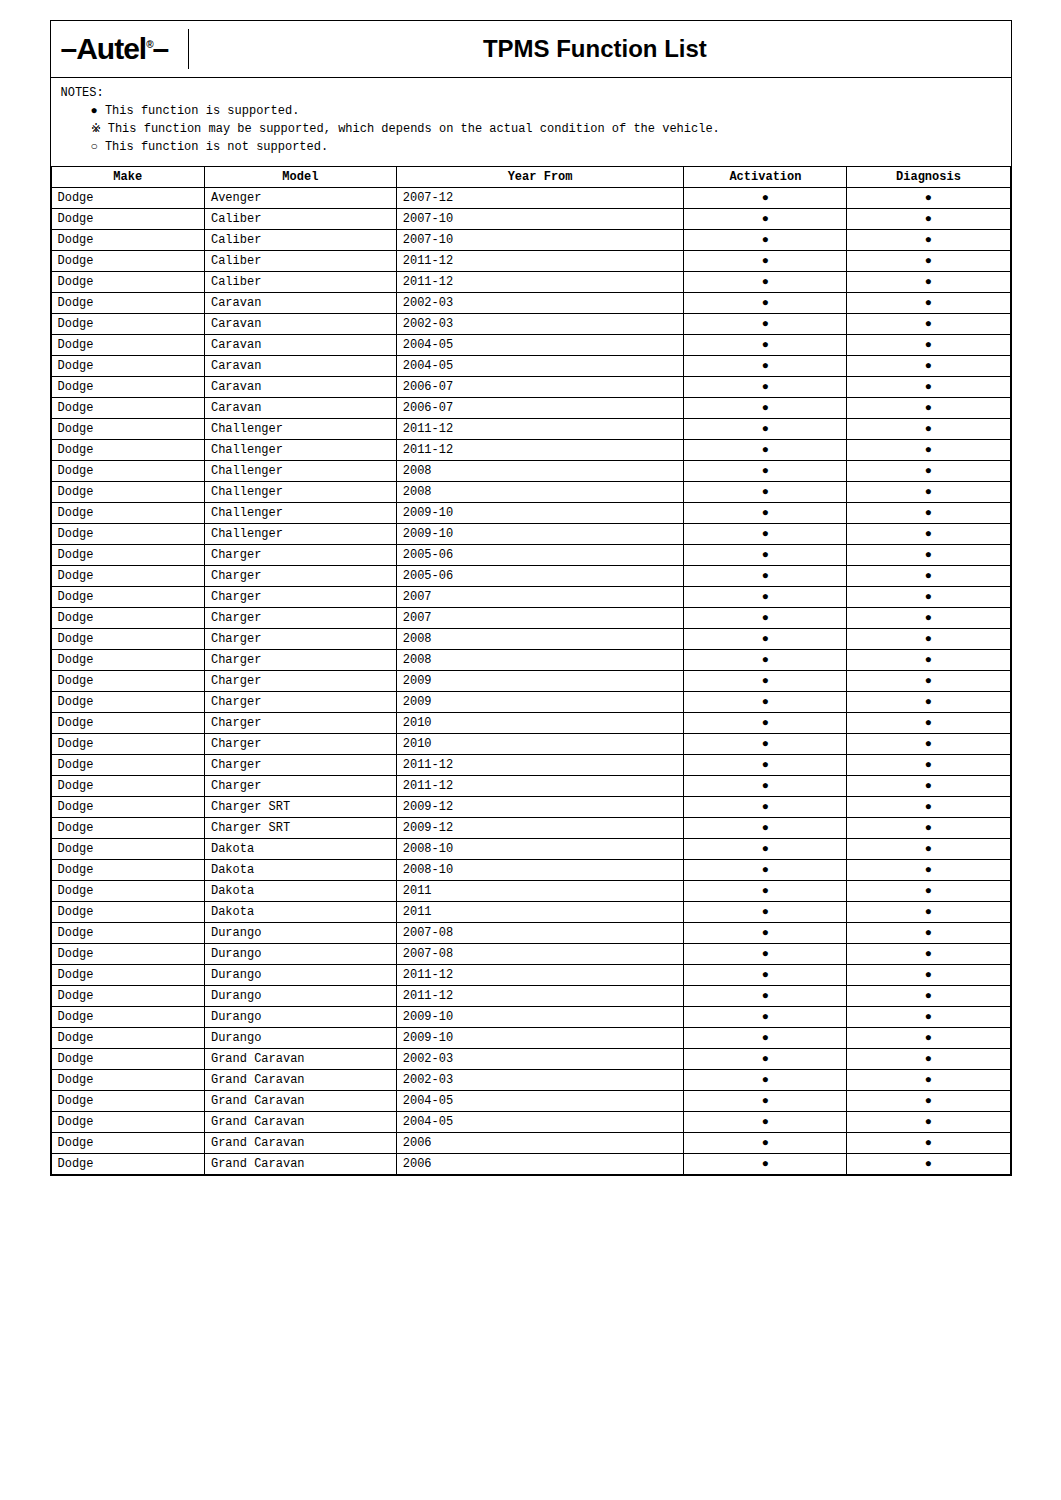–Autel®–
TPMS Function List
NOTES:
● This function is supported.
※ This function may be supported, which depends on the actual condition of the vehicle.
○ This function is not supported.
| Make | Model | Year From | Activation | Diagnosis |
| --- | --- | --- | --- | --- |
| Dodge | Avenger | 2007-12 | ● | ● |
| Dodge | Caliber | 2007-10 | ● | ● |
| Dodge | Caliber | 2007-10 | ● | ● |
| Dodge | Caliber | 2011-12 | ● | ● |
| Dodge | Caliber | 2011-12 | ● | ● |
| Dodge | Caravan | 2002-03 | ● | ● |
| Dodge | Caravan | 2002-03 | ● | ● |
| Dodge | Caravan | 2004-05 | ● | ● |
| Dodge | Caravan | 2004-05 | ● | ● |
| Dodge | Caravan | 2006-07 | ● | ● |
| Dodge | Caravan | 2006-07 | ● | ● |
| Dodge | Challenger | 2011-12 | ● | ● |
| Dodge | Challenger | 2011-12 | ● | ● |
| Dodge | Challenger | 2008 | ● | ● |
| Dodge | Challenger | 2008 | ● | ● |
| Dodge | Challenger | 2009-10 | ● | ● |
| Dodge | Challenger | 2009-10 | ● | ● |
| Dodge | Charger | 2005-06 | ● | ● |
| Dodge | Charger | 2005-06 | ● | ● |
| Dodge | Charger | 2007 | ● | ● |
| Dodge | Charger | 2007 | ● | ● |
| Dodge | Charger | 2008 | ● | ● |
| Dodge | Charger | 2008 | ● | ● |
| Dodge | Charger | 2009 | ● | ● |
| Dodge | Charger | 2009 | ● | ● |
| Dodge | Charger | 2010 | ● | ● |
| Dodge | Charger | 2010 | ● | ● |
| Dodge | Charger | 2011-12 | ● | ● |
| Dodge | Charger | 2011-12 | ● | ● |
| Dodge | Charger SRT | 2009-12 | ● | ● |
| Dodge | Charger SRT | 2009-12 | ● | ● |
| Dodge | Dakota | 2008-10 | ● | ● |
| Dodge | Dakota | 2008-10 | ● | ● |
| Dodge | Dakota | 2011 | ● | ● |
| Dodge | Dakota | 2011 | ● | ● |
| Dodge | Durango | 2007-08 | ● | ● |
| Dodge | Durango | 2007-08 | ● | ● |
| Dodge | Durango | 2011-12 | ● | ● |
| Dodge | Durango | 2011-12 | ● | ● |
| Dodge | Durango | 2009-10 | ● | ● |
| Dodge | Durango | 2009-10 | ● | ● |
| Dodge | Grand Caravan | 2002-03 | ● | ● |
| Dodge | Grand Caravan | 2002-03 | ● | ● |
| Dodge | Grand Caravan | 2004-05 | ● | ● |
| Dodge | Grand Caravan | 2004-05 | ● | ● |
| Dodge | Grand Caravan | 2006 | ● | ● |
| Dodge | Grand Caravan | 2006 | ● | ● |